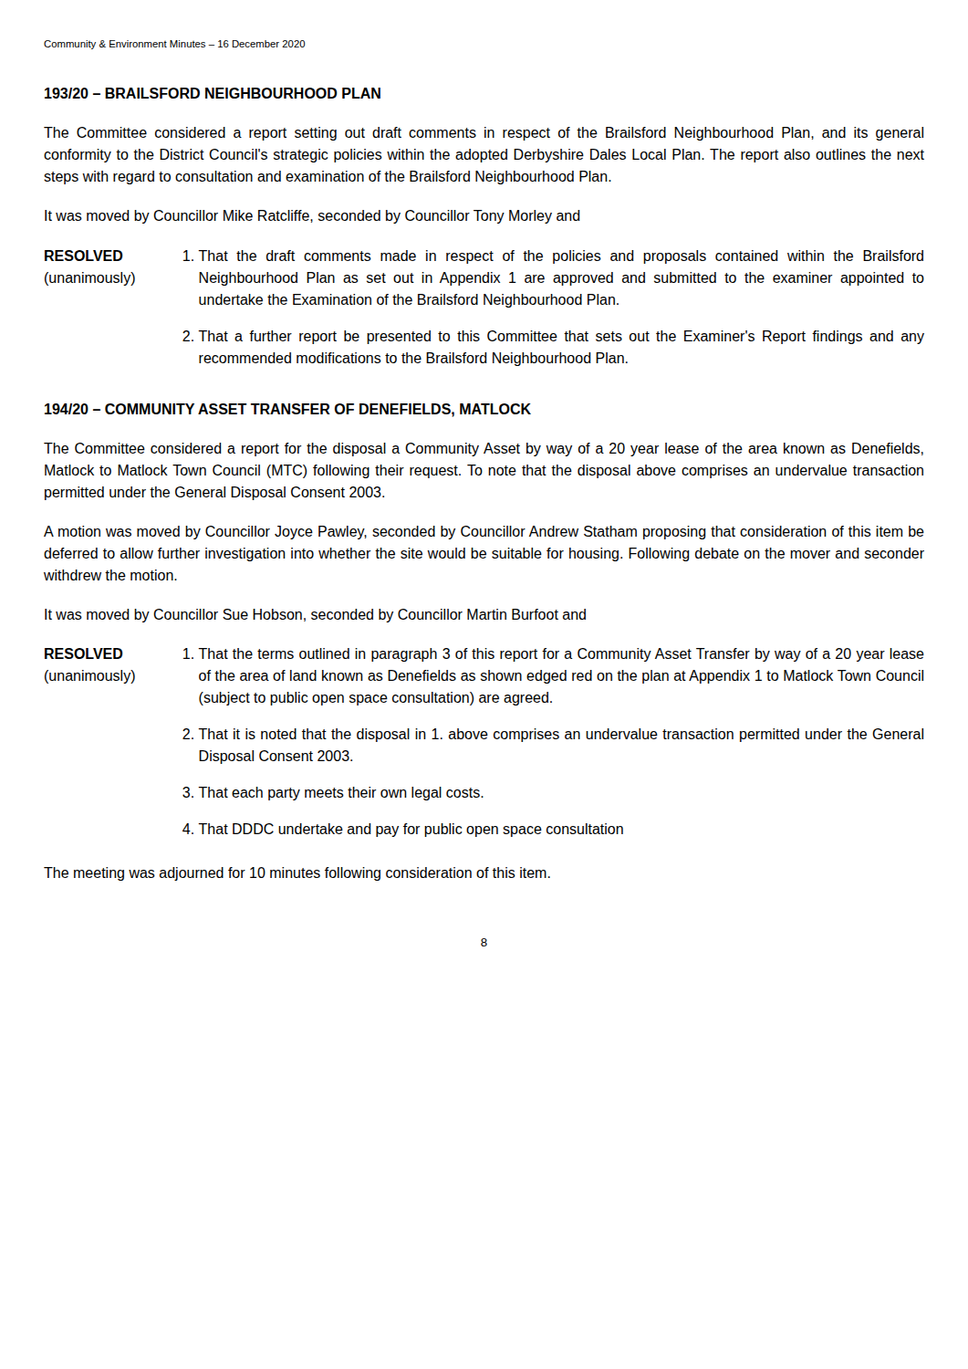Community & Environment Minutes – 16 December 2020
193/20 – BRAILSFORD NEIGHBOURHOOD PLAN
The Committee considered a report setting out draft comments in respect of the Brailsford Neighbourhood Plan, and its general conformity to the District Council's strategic policies within the adopted Derbyshire Dales Local Plan. The report also outlines the next steps with regard to consultation and examination of the Brailsford Neighbourhood Plan.
It was moved by Councillor Mike Ratcliffe, seconded by Councillor Tony Morley and
RESOLVED(unanimously)
That the draft comments made in respect of the policies and proposals contained within the Brailsford Neighbourhood Plan as set out in Appendix 1 are approved and submitted to the examiner appointed to undertake the Examination of the Brailsford Neighbourhood Plan.
That a further report be presented to this Committee that sets out the Examiner's Report findings and any recommended modifications to the Brailsford Neighbourhood Plan.
194/20 – COMMUNITY ASSET TRANSFER OF DENEFIELDS, MATLOCK
The Committee considered a report for the disposal a Community Asset by way of a 20 year lease of the area known as Denefields, Matlock to Matlock Town Council (MTC) following their request. To note that the disposal above comprises an undervalue transaction permitted under the General Disposal Consent 2003.
A motion was moved by Councillor Joyce Pawley, seconded by Councillor Andrew Statham proposing that consideration of this item be deferred to allow further investigation into whether the site would be suitable for housing. Following debate on the mover and seconder withdrew the motion.
It was moved by Councillor Sue Hobson, seconded by Councillor Martin Burfoot and
RESOLVED(unanimously)
That the terms outlined in paragraph 3 of this report for a Community Asset Transfer by way of a 20 year lease of the area of land known as Denefields as shown edged red on the plan at Appendix 1 to Matlock Town Council (subject to public open space consultation) are agreed.
That it is noted that the disposal in 1. above comprises an undervalue transaction permitted under the General Disposal Consent 2003.
That each party meets their own legal costs.
That DDDC undertake and pay for public open space consultation
The meeting was adjourned for 10 minutes following consideration of this item.
8